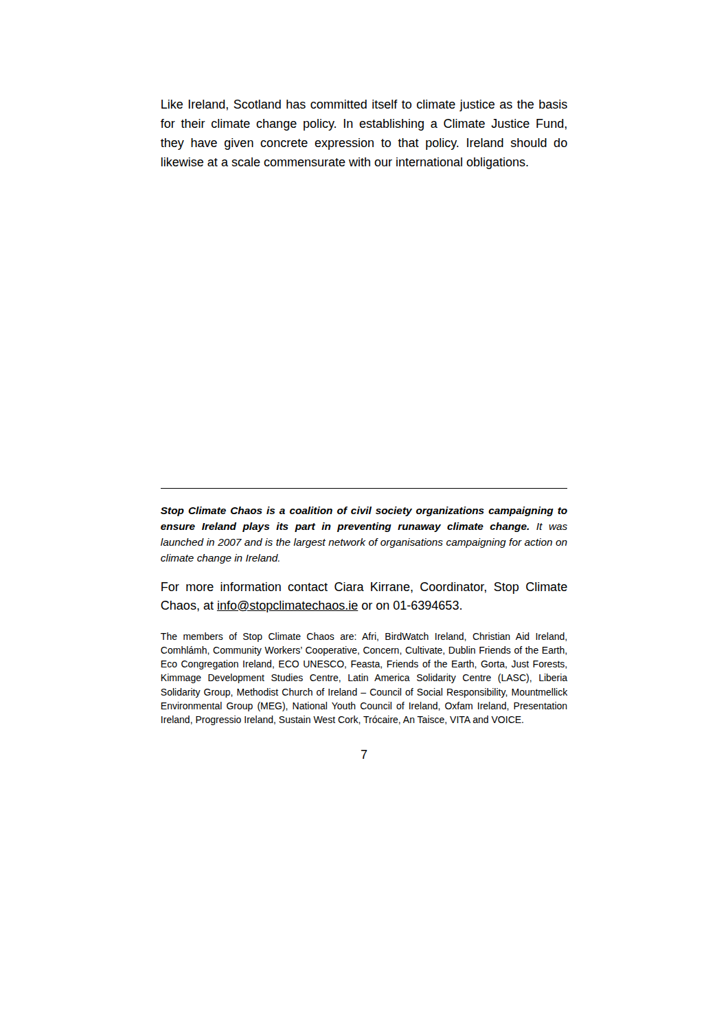Like Ireland, Scotland has committed itself to climate justice as the basis for their climate change policy. In establishing a Climate Justice Fund, they have given concrete expression to that policy. Ireland should do likewise at a scale commensurate with our international obligations.
Stop Climate Chaos is a coalition of civil society organizations campaigning to ensure Ireland plays its part in preventing runaway climate change. It was launched in 2007 and is the largest network of organisations campaigning for action on climate change in Ireland.
For more information contact Ciara Kirrane, Coordinator, Stop Climate Chaos, at info@stopclimatechaos.ie or on 01-6394653.
The members of Stop Climate Chaos are: Afri, BirdWatch Ireland, Christian Aid Ireland, Comhlámh, Community Workers’ Cooperative, Concern, Cultivate, Dublin Friends of the Earth, Eco Congregation Ireland, ECO UNESCO, Feasta, Friends of the Earth, Gorta, Just Forests, Kimmage Development Studies Centre, Latin America Solidarity Centre (LASC), Liberia Solidarity Group, Methodist Church of Ireland – Council of Social Responsibility, Mountmellick Environmental Group (MEG), National Youth Council of Ireland, Oxfam Ireland, Presentation Ireland, Progressio Ireland, Sustain West Cork, Trócaire, An Taisce, VITA and VOICE.
7